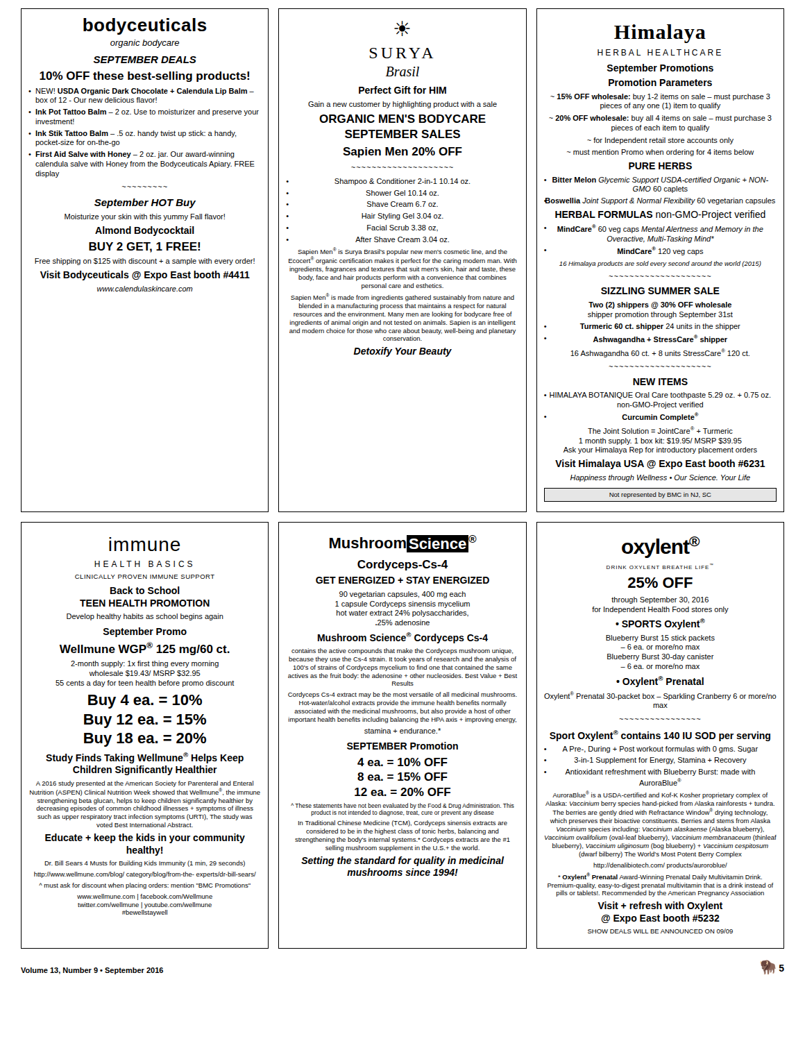bodyceuticals
organic bodycare
SEPTEMBER DEALS
10% OFF these best-selling products!
NEW! USDA Organic Dark Chocolate + Calendula Lip Balm – box of 12 - Our new delicious flavor!
Ink Pot Tattoo Balm – 2 oz. Use to moisturizer and preserve your investment!
Ink Stik Tattoo Balm – .5 oz. handy twist up stick: a handy, pocket-size for on-the-go
First Aid Salve with Honey – 2 oz. jar. Our award-winning calendula salve with Honey from the Bodyceuticals Apiary. FREE display
~~~~~~~~~
September HOT Buy
Moisturize your skin with this yummy Fall flavor!
Almond Bodycocktail
BUY 2 GET, 1 FREE!
Free shipping on $125 with discount + a sample with every order!
Visit Bodyceuticals @ Expo East booth #4411
www.calendulaskincare.com
☀
SURYA
Brasil
Perfect Gift for HIM
Gain a new customer by highlighting product with a sale
ORGANIC MEN'S BODYCARE SEPTEMBER SALES
Sapien Men 20% OFF
~~~~~~~~~~~~~~~~~~~~
Shampoo & Conditioner 2-in-1 10.14 oz.
Shower Gel 10.14 oz.
Shave Cream 6.7 oz.
Hair Styling Gel 3.04 oz.
Facial Scrub 3.38 oz,
After Shave Cream 3.04 oz.
Sapien Men® is Surya Brasil's popular new men's cosmetic line, and the Ecocert® organic certification makes it perfect for the caring modern man. With ingredients, fragrances and textures that suit men's skin, hair and taste, these body, face and hair products perform with a convenience that combines personal care and esthetics.
Sapien Men® is made from ingredients gathered sustainably from nature and blended in a manufacturing process that maintains a respect for natural resources and the environment. Many men are looking for bodycare free of ingredients of animal origin and not tested on animals. Sapien is an intelligent and modern choice for those who care about beauty, well-being and planetary conservation.
Detoxify Your Beauty
Himalaya
HERBAL HEALTHCARE
September Promotions
Promotion Parameters
~ 15% OFF wholesale: buy 1-2 items on sale – must purchase 3 pieces of any one (1) item to qualify
~ 20% OFF wholesale: buy all 4 items on sale – must purchase 3 pieces of each item to qualify
~ for Independent retail store accounts only
~ must mention Promo when ordering for 4 items below
PURE HERBS
Bitter Melon Glycemic Support USDA-certified Organic + NON-GMO 60 caplets
Boswellia Joint Support & Normal Flexibility 60 vegetarian capsules
HERBAL FORMULAS non-GMO-Project verified
MindCare® 60 veg caps Mental Alertness and Memory in the Overactive, Multi-Tasking Mind*
MindCare® 120 veg caps
16 Himalaya products are sold every second around the world (2015)
~~~~~~~~~~~~~~~~~~~~
SIZZLING SUMMER SALE
Two (2) shippers @ 30% OFF wholesale
shipper promotion through September 31st
Turmeric 60 ct. shipper 24 units in the shipper
Ashwagandha + StressCare® shipper
16 Ashwagandha 60 ct. + 8 units StressCare® 120 ct.
~~~~~~~~~~~~~~~~~~~~
NEW ITEMS
HIMALAYA BOTANIQUE Oral Care toothpaste 5.29 oz. + 0.75 oz. non-GMO-Project verified
Curcumin Complete®
The Joint Solution = JointCare® + Turmeric
1 month supply. 1 box kit: $19.95/ MSRP $39.95
Ask your Himalaya Rep for introductory placement orders
Visit Himalaya USA @ Expo East booth #6231
Happiness through Wellness • Our Science. Your Life
Not represented by BMC in NJ, SC
immune
HEALTH BASICS
CLINICALLY PROVEN IMMUNE SUPPORT
Back to School
TEEN HEALTH PROMOTION
Develop healthy habits as school begins again
September Promo
Wellmune WGP® 125 mg/60 ct.
2-month supply: 1x first thing every morning
wholesale $19.43/ MSRP $32.95
55 cents a day for teen health before promo discount
Buy 4 ea. = 10%
Buy 12 ea. = 15%
Buy 18 ea. = 20%
Study Finds Taking Wellmune® Helps Keep Children Significantly Healthier
A 2016 study presented at the American Society for Parenteral and Enteral Nutrition (ASPEN) Clinical Nutrition Week showed that Wellmune®, the immune strengthening beta glucan, helps to keep children significantly healthier by decreasing episodes of common childhood illnesses + symptoms of illness such as upper respiratory tract infection symptoms (URTI), The study was voted Best International Abstract.
Educate + keep the kids in your community healthy!
Dr. Bill Sears 4 Musts for Building Kids Immunity (1 min, 29 seconds)
http://www.wellmune.com/blog/ category/blog/from-the- experts/dr-bill-sears/
^ must ask for discount when placing orders: mention "BMC Promotions"
www.wellmune.com | facebook.com/Wellmune
twitter.com/wellmune | youtube.com/wellmune
#bewellstaywell
MushroomScience®
Cordyceps-Cs-4
GET ENERGIZED + STAY ENERGIZED
90 vegetarian capsules, 400 mg each
1 capsule Cordyceps sinensis mycelium
hot water extract 24% polysaccharides,
. 25% adenosine
Mushroom Science® Cordyceps Cs-4
contains the active compounds that make the Cordyceps mushroom unique, because they use the Cs-4 strain. It took years of research and the analysis of 100's of strains of Cordyceps mycelium to find one that contained the same actives as the fruit body: the adenosine + other nucleosides. Best Value + Best Results
Cordyceps Cs-4 extract may be the most versatile of all medicinal mushrooms. Hot-water/alcohol extracts provide the immune health benefits normally associated with the medicinal mushrooms, but also provide a host of other important health benefits including balancing the HPA axis + improving energy,
stamina + endurance.*
SEPTEMBER Promotion
4 ea. = 10% OFF
8 ea. = 15% OFF
12 ea. = 20% OFF
^ These statements have not been evaluated by the Food & Drug Administration. This product is not intended to diagnose, treat, cure or prevent any disease
In Traditional Chinese Medicine (TCM), Cordyceps sinensis extracts are considered to be in the highest class of tonic herbs, balancing and strengthening the body's internal systems.* Cordyceps extracts are the #1 selling mushroom supplement in the U.S.+ the world.
Setting the standard for quality in medicinal mushrooms since 1994!
oxylent®
DRINK OXYLENT BREATHE LIFE™
25% OFF
through September 30, 2016
for Independent Health Food stores only
• SPORTS Oxylent®
Blueberry Burst 15 stick packets
– 6 ea. or more/no max
Blueberry Burst 30-day canister
– 6 ea. or more/no max
• Oxylent® Prenatal
Oxylent® Prenatal 30-packet box – Sparkling Cranberry 6 or more/no max
~~~~~~~~~~~~~~~~
Sport Oxylent® contains 140 IU SOD per serving
A Pre-, During + Post workout formulas with 0 gms. Sugar
3-in-1 Supplement for Energy, Stamina + Recovery
Antioxidant refreshment with Blueberry Burst: made with AuroraBlue®
AuroraBlue® is a USDA-certified and Kof-K Kosher proprietary complex of Alaska: Vaccinium berry species hand-picked from Alaska rainforests + tundra. The berries are gently dried with Refractance Window® drying technology, which preserves their bioactive constituents. Berries and stems from Alaska Vaccinium species including: Vaccinium alaskaense (Alaska blueberry), Vaccinium ovalifolium (oval-leaf blueberry), Vaccinium membranaceum (thinleaf blueberry), Vaccinium uliginosum (bog blueberry) + Vaccinium cespitosum (dwarf bilberry) The World's Most Potent Berry Complex
http://denalibiotech.com/ products/auroroblue/
* Oxylent® Prenatal Award-Winning Prenatal Daily Multivitamin Drink. Premium-quality, easy-to-digest prenatal multivitamin that is a drink instead of pills or tablets!. Recommended by the American Pregnancy Association
Visit + refresh with Oxylent
@ Expo East booth #5232
SHOW DEALS WILL BE ANNOUNCED ON 09/09
Volume 13, Number 9 • September 2016
🦬 5